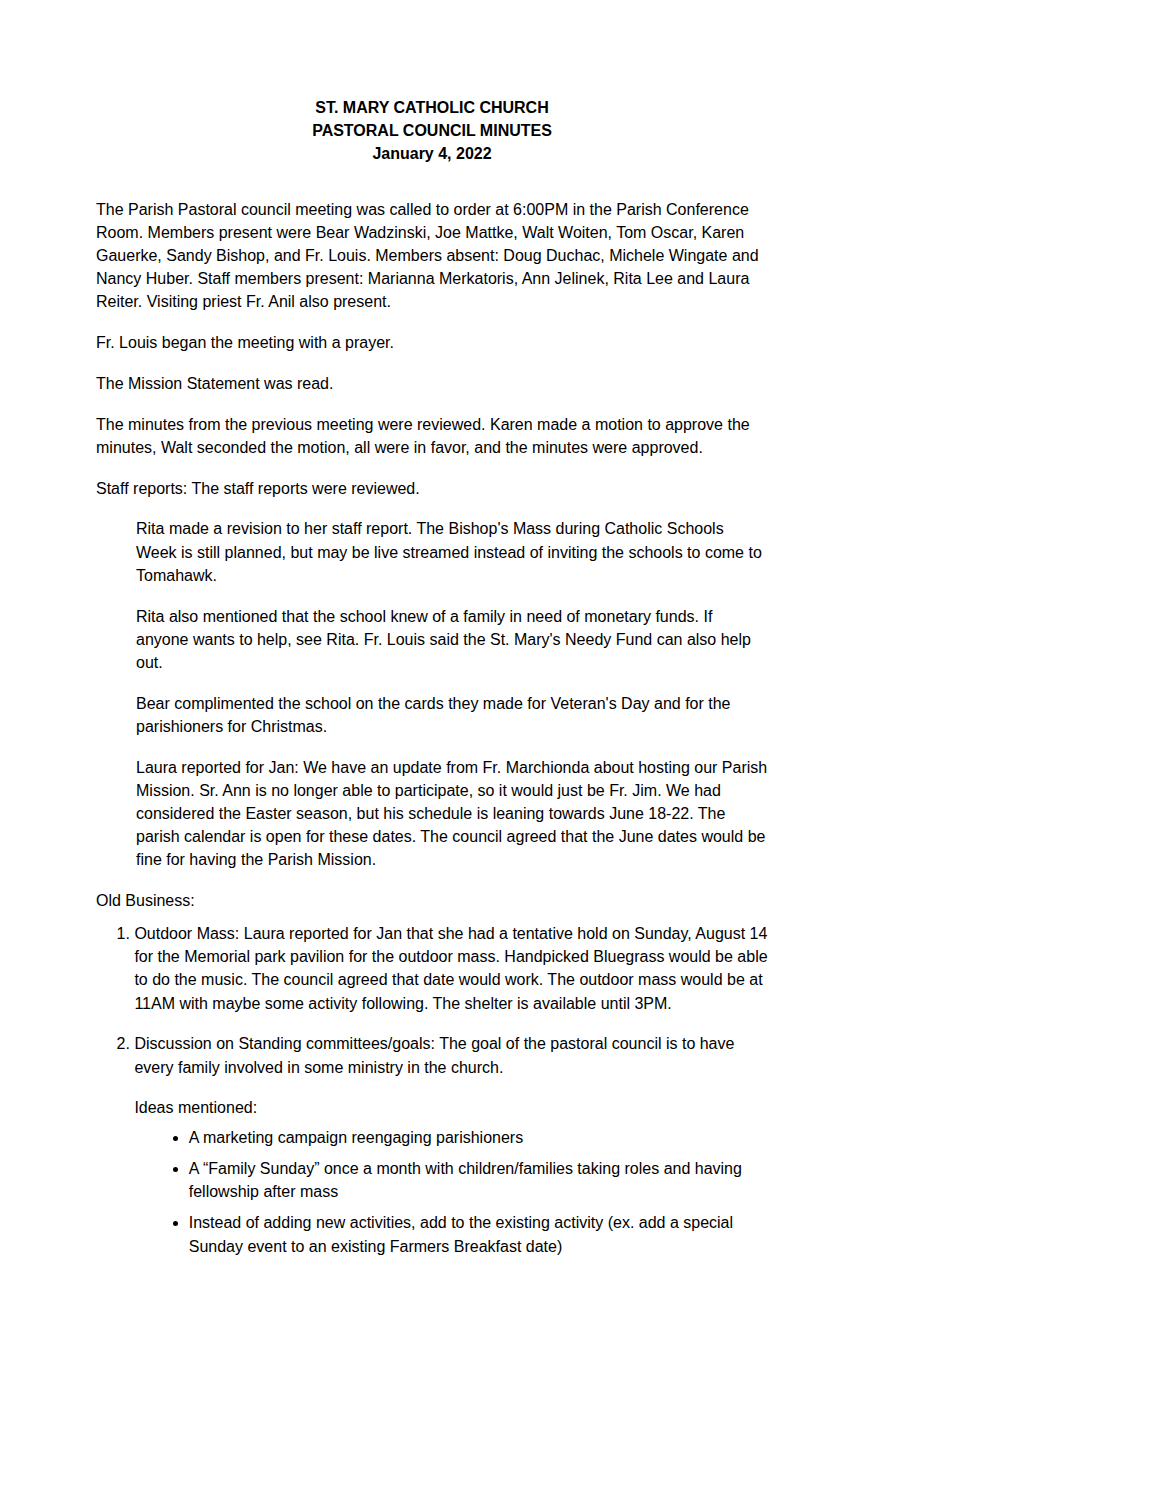ST. MARY CATHOLIC CHURCH
PASTORAL COUNCIL MINUTES
January 4, 2022
The Parish Pastoral council meeting was called to order at 6:00PM in the Parish Conference Room. Members present were Bear Wadzinski, Joe Mattke, Walt Woiten, Tom Oscar, Karen Gauerke, Sandy Bishop, and Fr. Louis. Members absent: Doug Duchac, Michele Wingate and Nancy Huber. Staff members present: Marianna Merkatoris, Ann Jelinek, Rita Lee and Laura Reiter. Visiting priest Fr. Anil also present.
Fr. Louis began the meeting with a prayer.
The Mission Statement was read.
The minutes from the previous meeting were reviewed. Karen made a motion to approve the minutes, Walt seconded the motion, all were in favor, and the minutes were approved.
Staff reports: The staff reports were reviewed.
Rita made a revision to her staff report. The Bishop's Mass during Catholic Schools Week is still planned, but may be live streamed instead of inviting the schools to come to Tomahawk.
Rita also mentioned that the school knew of a family in need of monetary funds. If anyone wants to help, see Rita. Fr. Louis said the St. Mary's Needy Fund can also help out.
Bear complimented the school on the cards they made for Veteran's Day and for the parishioners for Christmas.
Laura reported for Jan: We have an update from Fr. Marchionda about hosting our Parish Mission. Sr. Ann is no longer able to participate, so it would just be Fr. Jim. We had considered the Easter season, but his schedule is leaning towards June 18-22. The parish calendar is open for these dates. The council agreed that the June dates would be fine for having the Parish Mission.
Old Business:
Outdoor Mass: Laura reported for Jan that she had a tentative hold on Sunday, August 14 for the Memorial park pavilion for the outdoor mass. Handpicked Bluegrass would be able to do the music. The council agreed that date would work. The outdoor mass would be at 11AM with maybe some activity following. The shelter is available until 3PM.
Discussion on Standing committees/goals: The goal of the pastoral council is to have every family involved in some ministry in the church.
Ideas mentioned:
A marketing campaign reengaging parishioners
A “Family Sunday” once a month with children/families taking roles and having fellowship after mass
Instead of adding new activities, add to the existing activity (ex. add a special Sunday event to an existing Farmers Breakfast date)